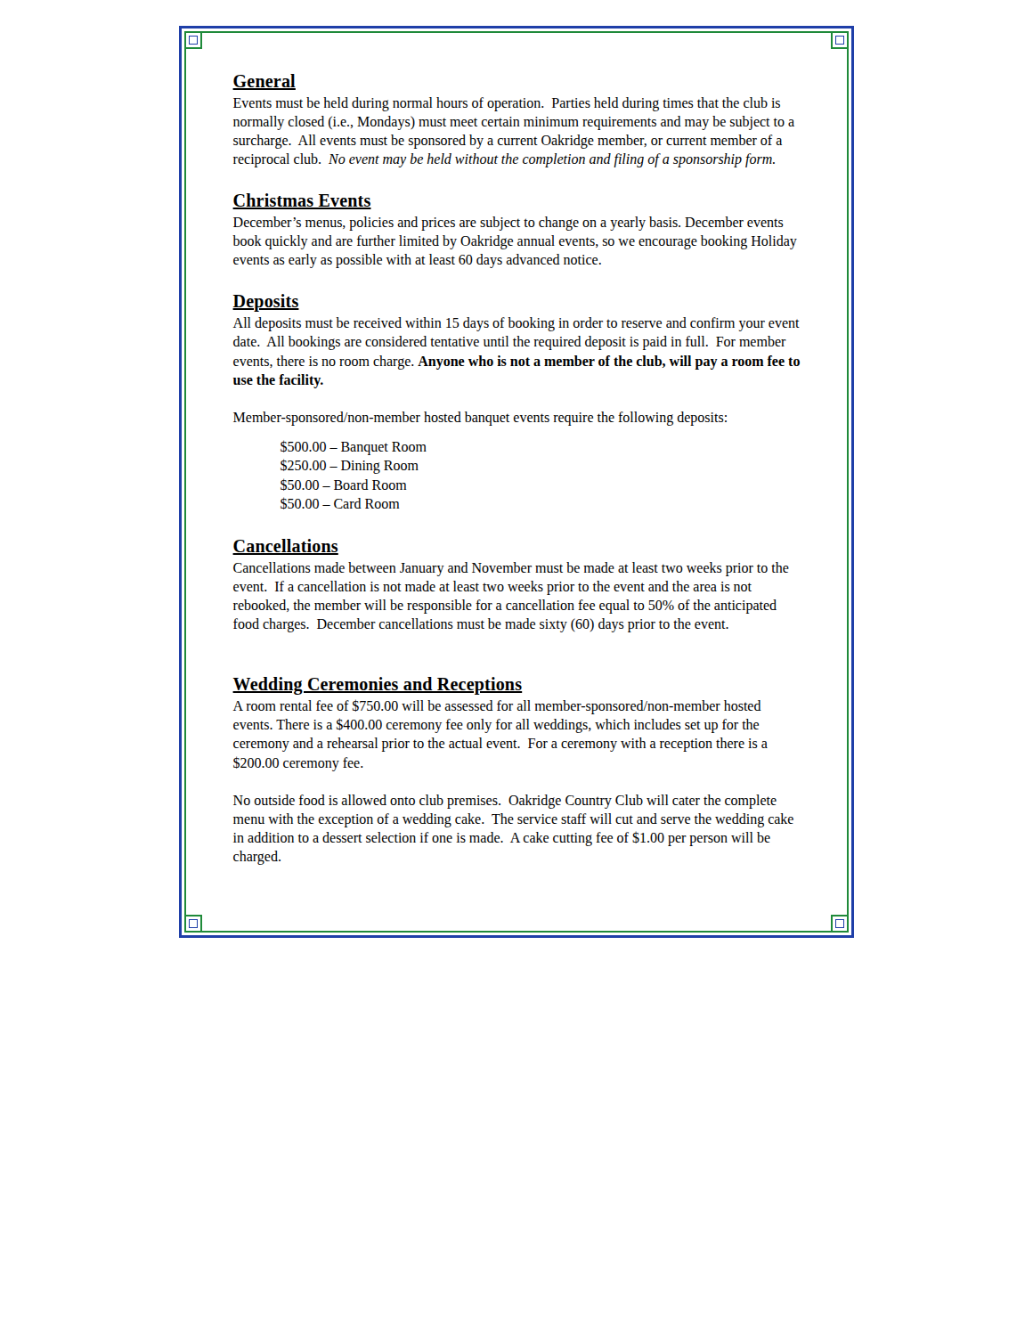General
Events must be held during normal hours of operation. Parties held during times that the club is normally closed (i.e., Mondays) must meet certain minimum requirements and may be subject to a surcharge. All events must be sponsored by a current Oakridge member, or current member of a reciprocal club. No event may be held without the completion and filing of a sponsorship form.
Christmas Events
December’s menus, policies and prices are subject to change on a yearly basis. December events book quickly and are further limited by Oakridge annual events, so we encourage booking Holiday events as early as possible with at least 60 days advanced notice.
Deposits
All deposits must be received within 15 days of booking in order to reserve and confirm your event date. All bookings are considered tentative until the required deposit is paid in full. For member events, there is no room charge. Anyone who is not a member of the club, will pay a room fee to use the facility.
Member-sponsored/non-member hosted banquet events require the following deposits:
$500.00 – Banquet Room
$250.00 – Dining Room
$50.00 – Board Room
$50.00 – Card Room
Cancellations
Cancellations made between January and November must be made at least two weeks prior to the event. If a cancellation is not made at least two weeks prior to the event and the area is not rebooked, the member will be responsible for a cancellation fee equal to 50% of the anticipated food charges. December cancellations must be made sixty (60) days prior to the event.
Wedding Ceremonies and Receptions
A room rental fee of $750.00 will be assessed for all member-sponsored/non-member hosted events. There is a $400.00 ceremony fee only for all weddings, which includes set up for the ceremony and a rehearsal prior to the actual event. For a ceremony with a reception there is a $200.00 ceremony fee.
No outside food is allowed onto club premises. Oakridge Country Club will cater the complete menu with the exception of a wedding cake. The service staff will cut and serve the wedding cake in addition to a dessert selection if one is made. A cake cutting fee of $1.00 per person will be charged.